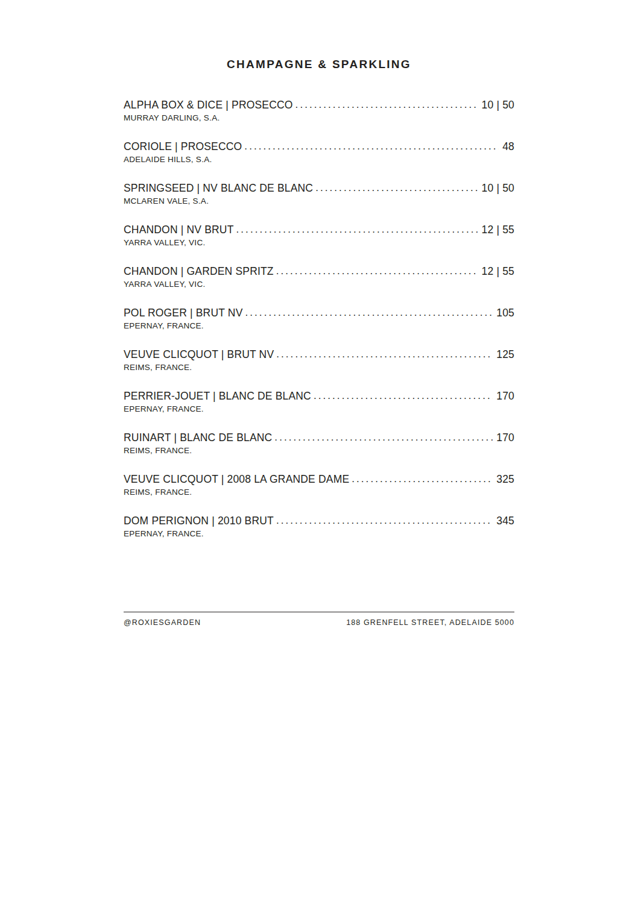Champagne & Sparkling
ALPHA BOX & DICE | PROSECCO .................................................................. 10 | 50
Murray Darling, S.A.
CORIOLE | PROSECCO .................................................................. 48
Adelaide Hills, S.A.
SPRINGSEED | NV BLANC DE BLANC .................................................................. 10 | 50
McLaren Vale, S.A.
CHANDON | NV BRUT .................................................................. 12 | 55
Yarra Valley, Vic.
CHANDON | GARDEN SPRITZ .................................................................. 12 | 55
Yarra Valley, Vic.
POL ROGER | BRUT NV .................................................................. 105
Epernay, France.
VEUVE CLICQUOT | BRUT NV .................................................................. 125
Reims, France.
PERRIER-JOUET | BLANC DE BLANC .................................................................. 170
Epernay, France.
RUINART | BLANC DE BLANC .................................................................. 170
Reims, France.
VEUVE CLICQUOT | 2008 LA GRANDE DAME .................................................................. 325
Reims, France.
DOM PERIGNON | 2010 BRUT .................................................................. 345
Epernay, France.
@roxiesgarden 188 Grenfell Street, Adelaide 5000